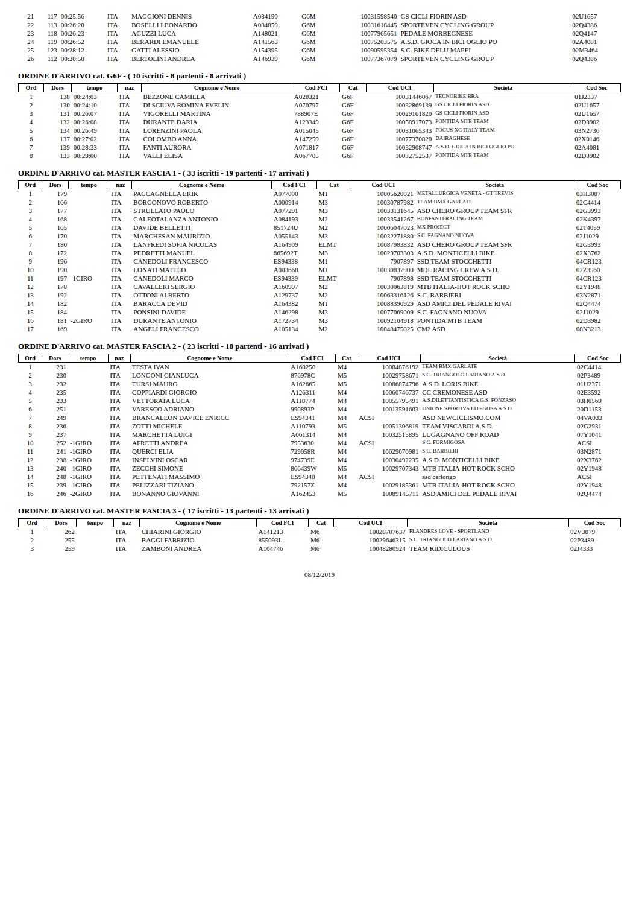| 21 | 117 | 00:25:56 | ITA | MAGGIONI DENNIS | A034190 | G6M | 10031598540 | GS CICLI FIORIN ASD | 02U1657 |
| 22 | 113 | 00:26:20 | ITA | BOSELLI LEONARDO | A034859 | G6M | 10031618445 | SPORTEVEN CYCLING GROUP | 02Q4386 |
| 23 | 118 | 00:26:23 | ITA | AGUZZI LUCA | A148021 | G6M | 10077965651 | PEDALE MORBEGNESE | 02Q4147 |
| 24 | 119 | 00:26:52 | ITA | BERARDI EMANUELE | A141563 | G6M | 10075203575 | A.S.D. GIOCA IN BICI OGLIO PO | 02A4081 |
| 25 | 123 | 00:28:12 | ITA | GATTI ALESSIO | A154395 | G6M | 10090595354 | S.C. BIKE DELU MAPEI | 02M3464 |
| 26 | 112 | 00:30:50 | ITA | BERTOLINI ANDREA | A146939 | G6M | 10077367079 | SPORTEVEN CYCLING GROUP | 02Q4386 |
ORDINE D'ARRIVO cat. G6F - ( 10 iscritti - 8 partenti - 8 arrivati )
| Ord | Dors | tempo | naz | Cognome e Nome | Cod FCI | Cat | Cod UCI | Società | Cod Soc |
| --- | --- | --- | --- | --- | --- | --- | --- | --- | --- |
| 1 | 138 | 00:24:03 | ITA | BEZZONE CAMILLA | A028321 | G6F | 10031446067 | TECNOBIKE BRA | 01J2337 |
| 2 | 130 | 00:24:10 | ITA | DI SCIUVA ROMINA EVELIN | A070797 | G6F | 10032869139 | GS CICLI FIORIN ASD | 02U1657 |
| 3 | 131 | 00:26:07 | ITA | VIGORELLI MARTINA | 788907E | G6F | 10029161820 | GS CICLI FIORIN ASD | 02U1657 |
| 4 | 132 | 00:26:08 | ITA | DURANTE DARIA | A123349 | G6F | 10058917073 | PONTIDA MTB TEAM | 02D3982 |
| 5 | 134 | 00:26:49 | ITA | LORENZINI PAOLA | A015045 | G6F | 10031065343 | FOCUS XC ITALY TEAM | 03N2736 |
| 6 | 137 | 00:27:02 | ITA | COLOMBO ANNA | A147259 | G6F | 10077370820 | DAIRAGHESE | 02X0146 |
| 7 | 139 | 00:28:33 | ITA | FANTI AURORA | A071817 | G6F | 10032908747 | A.S.D. GIOCA IN BICI OGLIO PO | 02A4081 |
| 8 | 133 | 00:29:00 | ITA | VALLI ELISA | A067705 | G6F | 10032752537 | PONTIDA MTB TEAM | 02D3982 |
ORDINE D'ARRIVO cat. MASTER FASCIA 1 - ( 33 iscritti - 19 partenti - 17 arrivati )
| Ord | Dors | tempo | naz | Cognome e Nome | Cod FCI | Cat | Cod UCI | Società | Cod Soc |
| --- | --- | --- | --- | --- | --- | --- | --- | --- | --- |
| 1 | 179 | | ITA | PACCAGNELLA ERIK | A077000 | M1 | 10005620021 | METALLURGICA VENETA - GT TREVIS | 03H3087 |
| 2 | 166 | | ITA | BORGONOVO ROBERTO | A000914 | M3 | 10030787982 | TEAM BMX GARLATE | 02C4414 |
| 3 | 177 | | ITA | STRULLATO PAOLO | A077291 | M3 | 10033131645 | ASD CHERO GROUP TEAM SFR | 02G3993 |
| 4 | 168 | | ITA | GALEOTALANZA ANTONIO | A084193 | M2 | 10033541267 | BONFANTI RACING TEAM | 02K4397 |
| 5 | 165 | | ITA | DAVIDE BELLETTI | 851724U | M2 | 10006047023 | MX PROJECT | 02T4059 |
| 6 | 170 | | ITA | MARCHESAN MAURIZIO | A055143 | M3 | 10032271880 | S.C. FAGNANO NUOVA | 02J1029 |
| 7 | 180 | | ITA | LANFREDI SOFIA NICOLAS | A164909 | ELMT | 10087983832 | ASD CHERO GROUP TEAM SFR | 02G3993 |
| 8 | 172 | | ITA | PEDRETTI MANUEL | 865692T | M3 | 10029703303 | A.S.D. MONTICELLI BIKE | 02X3762 |
| 9 | 196 | | ITA | CANEDOLI FRANCESCO | ES94338 | M1 | 7907897 | SSD TEAM STOCCHETTI | 04CR123 |
| 10 | 190 | | ITA | LONATI MATTEO | A003668 | M1 | 10030837900 | MDL RACING CREW A.S.D. | 02Z3560 |
| 11 | 197 | -1GIRO | ITA | CANEDOLI MARCO | ES94339 | ELMT | 7907898 | SSD TEAM STOCCHETTI | 04CR123 |
| 12 | 178 | | ITA | CAVALLERI SERGIO | A160997 | M2 | 10030063819 | MTB ITALIA-HOT ROCK SCHO | 02Y1948 |
| 13 | 192 | | ITA | OTTONI ALBERTO | A129737 | M2 | 10063316126 | S.C. BARBIERI | 03N2871 |
| 14 | 182 | | ITA | BARACCA DEVID | A164382 | M1 | 10088390929 | ASD AMICI DEL PEDALE RIVAI | 02Q4474 |
| 15 | 184 | | ITA | PONSINI DAVIDE | A146298 | M3 | 10077069009 | S.C. FAGNANO NUOVA | 02J1029 |
| 16 | 181 | -2GIRO | ITA | DURANTE ANTONIO | A172734 | M3 | 10092104918 | PONTIDA MTB TEAM | 02D3982 |
| 17 | 169 | | ITA | ANGELI FRANCESCO | A105134 | M2 | 10048475025 | CM2 ASD | 08N3213 |
ORDINE D'ARRIVO cat. MASTER FASCIA 2 - ( 23 iscritti - 18 partenti - 16 arrivati )
| Ord | Dors | tempo | naz | Cognome e Nome | Cod FCI | Cat | Cod UCI | Società | Cod Soc |
| --- | --- | --- | --- | --- | --- | --- | --- | --- | --- |
| 1 | 231 | | ITA | TESTA IVAN | A160250 | M4 | 10084876192 | TEAM BMX GARLATE | 02C4414 |
| 2 | 230 | | ITA | LONGONI GIANLUCA | 876978C | M5 | 10029758671 | S.C. TRIANGOLO LARIANO A.S.D. | 02P3489 |
| 3 | 232 | | ITA | TURSI MAURO | A162665 | M5 | 10086874796 | A.S.D. LORIS BIKE | 01U2371 |
| 4 | 235 | | ITA | COPPIARDI GIORGIO | A126311 | M4 | 10060746737 | CC CREMONESE ASD | 02E3592 |
| 5 | 233 | | ITA | VETTORATA LUCA | A118774 | M4 | 10055795491 | A.S.DILETTANTISTICA G.S. FONZASO | 03H0569 |
| 6 | 251 | | ITA | VARESCO ADRIANO | 990893P | M4 | 10013591603 | UNIONE SPORTIVA LITEGOSA A.S.D. | 20D1153 |
| 7 | 249 | | ITA | BRANCALEON DAVICE ENRICC | ES94341 | M4 | ACSI | ASD NEWCICLISMO.COM | 04VA033 |
| 8 | 236 | | ITA | ZOTTI MICHELE | A110793 | M5 | 10051306819 | TEAM VISCARDI A.S.D. | 02G2931 |
| 9 | 237 | | ITA | MARCHETTA LUIGI | A061314 | M4 | 10032515895 | LUGAGNANO OFF ROAD | 07Y1041 |
| 10 | 252 | -1GIRO | ITA | AFRETTI ANDREA | 7953630 | M4 | ACSI | S.C. FORMIGOSA | ACSI |
| 11 | 241 | -1GIRO | ITA | QUERCI ELIA | 729058R | M4 | 10029070981 | S.C. BARBIERI | 03N2871 |
| 12 | 238 | -1GIRO | ITA | INSELVINI OSCAR | 974739E | M4 | 10030492235 | A.S.D. MONTICELLI BIKE | 02X3762 |
| 13 | 240 | -1GIRO | ITA | ZECCHI SIMONE | 866439W | M5 | 10029707343 | MTB ITALIA-HOT ROCK SCHO | 02Y1948 |
| 14 | 248 | -1GIRO | ITA | PETTENATI MASSIMO | ES94340 | M4 | ACSI | asd cerlongo | ACSI |
| 15 | 239 | -1GIRO | ITA | PELIZZARI TIZIANO | 792157Z | M4 | 10029185361 | MTB ITALIA-HOT ROCK SCHO | 02Y1948 |
| 16 | 246 | -2GIRO | ITA | BONANNO GIOVANNI | A162453 | M5 | 10089145711 | ASD AMICI DEL PEDALE RIVAI | 02Q4474 |
ORDINE D'ARRIVO cat. MASTER FASCIA 3 - ( 17 iscritti - 13 partenti - 13 arrivati )
| Ord | Dors | tempo | naz | Cognome e Nome | Cod FCI | Cat | Cod UCI | Società | Cod Soc |
| --- | --- | --- | --- | --- | --- | --- | --- | --- | --- |
| 1 | 262 | | ITA | CHIARINI GIORGIO | A141213 | M6 | 10028707637 | FLANDRES LOVE - SPORTLAND | 02V3879 |
| 2 | 255 | | ITA | BAGGI FABRIZIO | 855093L | M6 | 10029646315 | S.C. TRIANGOLO LARIANO A.S.D. | 02P3489 |
| 3 | 259 | | ITA | ZAMBONI ANDREA | A104746 | M6 | 10048280924 | TEAM RIDICULOUS | 02J4333 |
08/12/2019